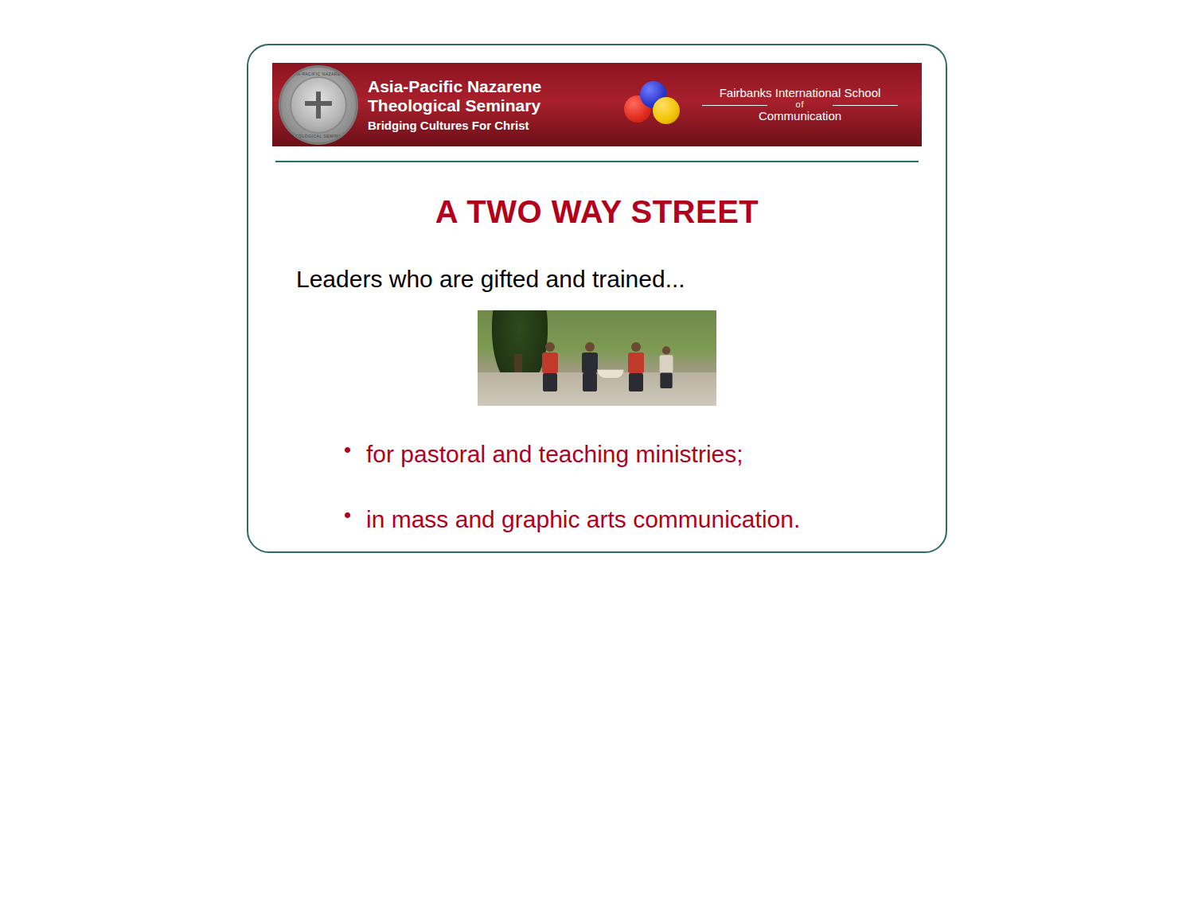Asia-Pacific Nazarene Theological Seminary
Asia-Pacific Nazarene Theological Seminary
Bridging Cultures For Christ
Fairbanks International School of Communication
A TWO WAY STREET
Leaders who are gifted and trained...
for pastoral and teaching ministries;
in mass and graphic arts communication.